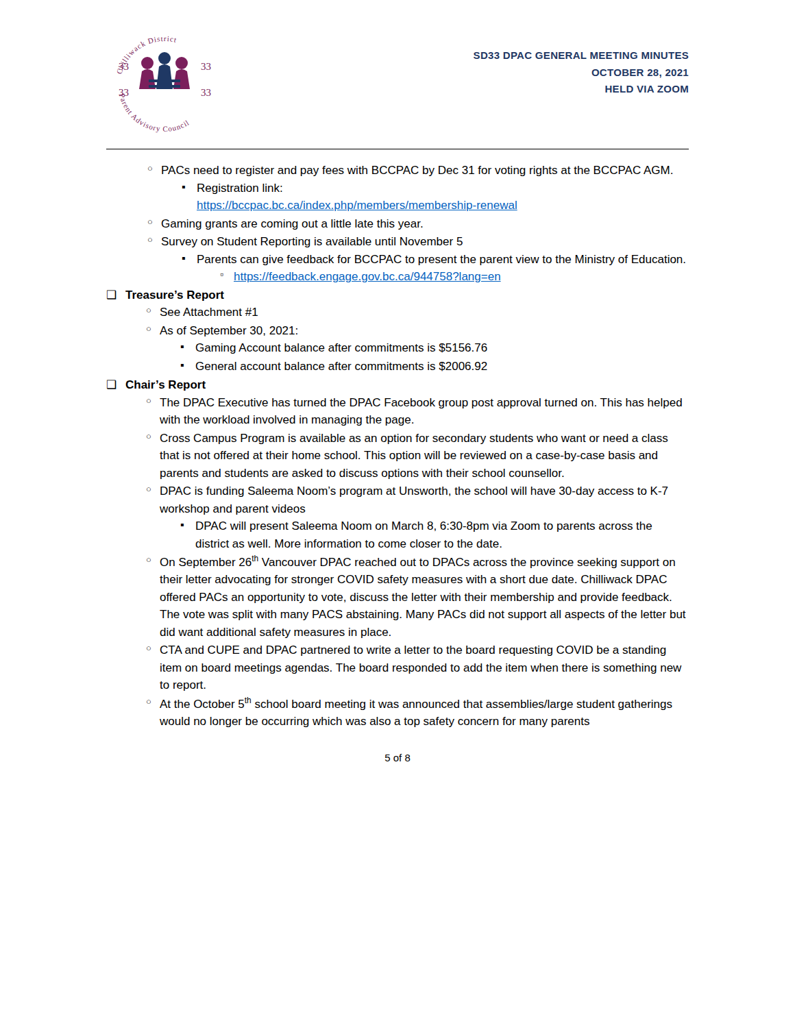Chilliwack District Parent Advisory Council 33 33 33 33
SD33 DPAC GENERAL MEETING MINUTES
OCTOBER 28, 2021
HELD VIA ZOOM
PACs need to register and pay fees with BCCPAC by Dec 31 for voting rights at the BCCPAC AGM.
Registration link:
https://bccpac.bc.ca/index.php/members/membership-renewal
Gaming grants are coming out a little late this year.
Survey on Student Reporting is available until November 5
Parents can give feedback for BCCPAC to present the parent view to the Ministry of Education.
https://feedback.engage.gov.bc.ca/944758?lang=en
Treasure’s Report
See Attachment #1
As of September 30, 2021:
Gaming Account balance after commitments is $5156.76
General account balance after commitments is $2006.92
Chair’s Report
The DPAC Executive has turned the DPAC Facebook group post approval turned on. This has helped with the workload involved in managing the page.
Cross Campus Program is available as an option for secondary students who want or need a class that is not offered at their home school. This option will be reviewed on a case-by-case basis and parents and students are asked to discuss options with their school counsellor.
DPAC is funding Saleema Noom’s program at Unsworth, the school will have 30-day access to K-7 workshop and parent videos
DPAC will present Saleema Noom on March 8, 6:30-8pm via Zoom to parents across the district as well. More information to come closer to the date.
On September 26th Vancouver DPAC reached out to DPACs across the province seeking support on their letter advocating for stronger COVID safety measures with a short due date. Chilliwack DPAC offered PACs an opportunity to vote, discuss the letter with their membership and provide feedback. The vote was split with many PACS abstaining. Many PACs did not support all aspects of the letter but did want additional safety measures in place.
CTA and CUPE and DPAC partnered to write a letter to the board requesting COVID be a standing item on board meetings agendas. The board responded to add the item when there is something new to report.
At the October 5th school board meeting it was announced that assemblies/large student gatherings would no longer be occurring which was also a top safety concern for many parents
5 of 8